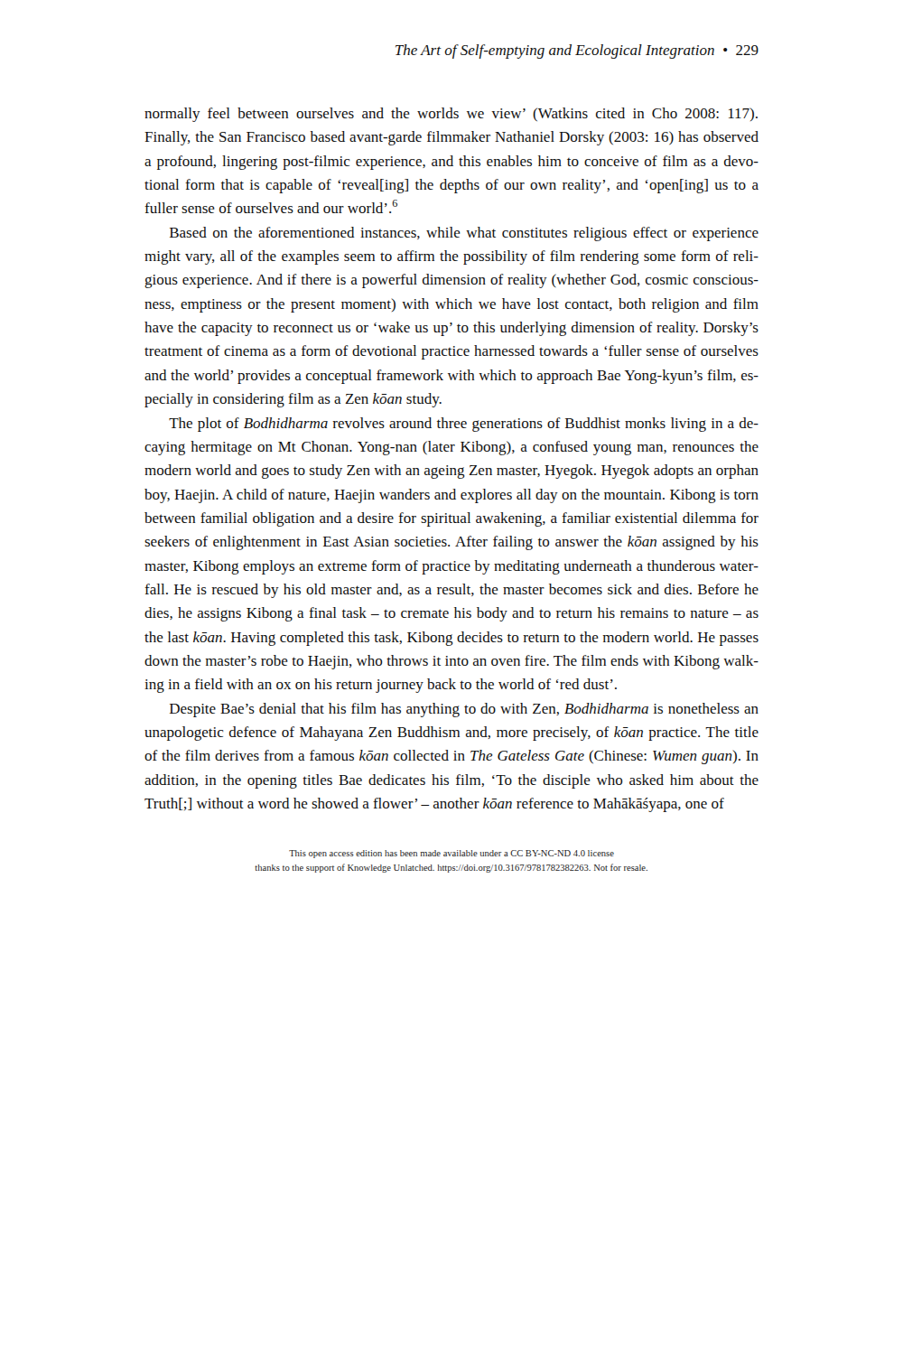The Art of Self-emptying and Ecological Integration • 229
normally feel between ourselves and the worlds we view’ (Watkins cited in Cho 2008: 117). Finally, the San Francisco based avant-garde filmmaker Nathaniel Dorsky (2003: 16) has observed a profound, lingering post-filmic experience, and this enables him to conceive of film as a devotional form that is capable of ‘reveal[ing] the depths of our own reality’, and ‘open[ing] us to a fuller sense of ourselves and our world’.6
Based on the aforementioned instances, while what constitutes religious effect or experience might vary, all of the examples seem to affirm the possibility of film rendering some form of religious experience. And if there is a powerful dimension of reality (whether God, cosmic consciousness, emptiness or the present moment) with which we have lost contact, both religion and film have the capacity to reconnect us or ‘wake us up’ to this underlying dimension of reality. Dorsky’s treatment of cinema as a form of devotional practice harnessed towards a ‘fuller sense of ourselves and the world’ provides a conceptual framework with which to approach Bae Yong-kyun’s film, especially in considering film as a Zen kōan study.
The plot of Bodhidharma revolves around three generations of Buddhist monks living in a decaying hermitage on Mt Chonan. Yong-nan (later Kibong), a confused young man, renounces the modern world and goes to study Zen with an ageing Zen master, Hyegok. Hyegok adopts an orphan boy, Haejin. A child of nature, Haejin wanders and explores all day on the mountain. Kibong is torn between familial obligation and a desire for spiritual awakening, a familiar existential dilemma for seekers of enlightenment in East Asian societies. After failing to answer the kōan assigned by his master, Kibong employs an extreme form of practice by meditating underneath a thunderous waterfall. He is rescued by his old master and, as a result, the master becomes sick and dies. Before he dies, he assigns Kibong a final task – to cremate his body and to return his remains to nature – as the last kōan. Having completed this task, Kibong decides to return to the modern world. He passes down the master’s robe to Haejin, who throws it into an oven fire. The film ends with Kibong walking in a field with an ox on his return journey back to the world of ‘red dust’.
Despite Bae’s denial that his film has anything to do with Zen, Bodhidharma is nonetheless an unapologetic defence of Mahayana Zen Buddhism and, more precisely, of kōan practice. The title of the film derives from a famous kōan collected in The Gateless Gate (Chinese: Wumen guan). In addition, in the opening titles Bae dedicates his film, ‘To the disciple who asked him about the Truth[;] without a word he showed a flower’ – another kōan reference to Mahākāśyapa, one of
This open access edition has been made available under a CC BY-NC-ND 4.0 license
thanks to the support of Knowledge Unlatched. https://doi.org/10.3167/9781782382263. Not for resale.